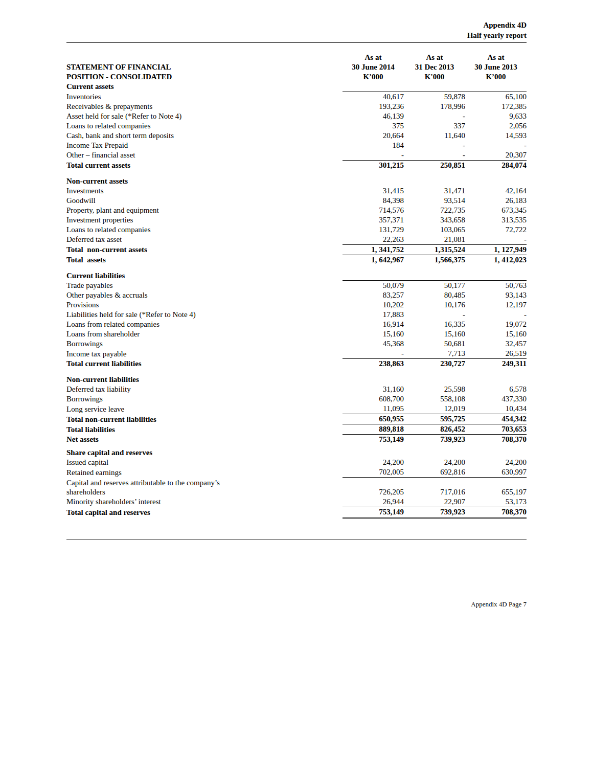Appendix 4D
Half yearly report
| STATEMENT OF FINANCIAL POSITION - CONSOLIDATED | As at 30 June 2014 K’000 | As at 31 Dec 2013 K'000 | As at 30 June 2013 K’000 |
| Current assets | | | |
| Inventories | 40,617 | 59,878 | 65,100 |
| Receivables & prepayments | 193,236 | 178,996 | 172,385 |
| Asset held for sale (*Refer to Note 4) | 46,139 | - | 9,633 |
| Loans to related companies | 375 | 337 | 2,056 |
| Cash, bank and short term deposits | 20,664 | 11,640 | 14,593 |
| Income Tax Prepaid | 184 | - | - |
| Other – financial asset | - | - | 20,307 |
| Total current assets | 301,215 | 250,851 | 284,074 |
| Non-current assets | | | |
| Investments | 31,415 | 31,471 | 42,164 |
| Goodwill | 84,398 | 93,514 | 26,183 |
| Property, plant and equipment | 714,576 | 722,735 | 673,345 |
| Investment properties | 357,371 | 343,658 | 313,535 |
| Loans to related companies | 131,729 | 103,065 | 72,722 |
| Deferred tax asset | 22,263 | 21,081 | - |
| Total non-current assets | 1, 341,752 | 1,315,524 | 1, 127,949 |
| Total assets | 1, 642,967 | 1,566,375 | 1, 412,023 |
| Current liabilities | | | |
| Trade payables | 50,079 | 50,177 | 50,763 |
| Other payables & accruals | 83,257 | 80,485 | 93,143 |
| Provisions | 10,202 | 10,176 | 12,197 |
| Liabilities held for sale (*Refer to Note 4) | 17,883 | - | - |
| Loans from related companies | 16,914 | 16,335 | 19,072 |
| Loans from shareholder | 15,160 | 15,160 | 15,160 |
| Borrowings | 45,368 | 50,681 | 32,457 |
| Income tax payable | - | 7,713 | 26,519 |
| Total current liabilities | 238,863 | 230,727 | 249,311 |
| Non-current liabilities | | | |
| Deferred tax liability | 31,160 | 25,598 | 6,578 |
| Borrowings | 608,700 | 558,108 | 437,330 |
| Long service leave | 11,095 | 12,019 | 10,434 |
| Total non-current liabilities | 650,955 | 595,725 | 454,342 |
| Total liabilities | 889,818 | 826,452 | 703,653 |
| Net assets | 753,149 | 739,923 | 708,370 |
| Share capital and reserves | | | |
| Issued capital | 24,200 | 24,200 | 24,200 |
| Retained earnings | 702,005 | 692,816 | 630,997 |
| Capital and reserves attributable to the company’s shareholders | 726,205 | 717,016 | 655,197 |
| Minority shareholders’ interest | 26,944 | 22,907 | 53,173 |
| Total capital and reserves | 753,149 | 739,923 | 708,370 |
Appendix 4D Page 7